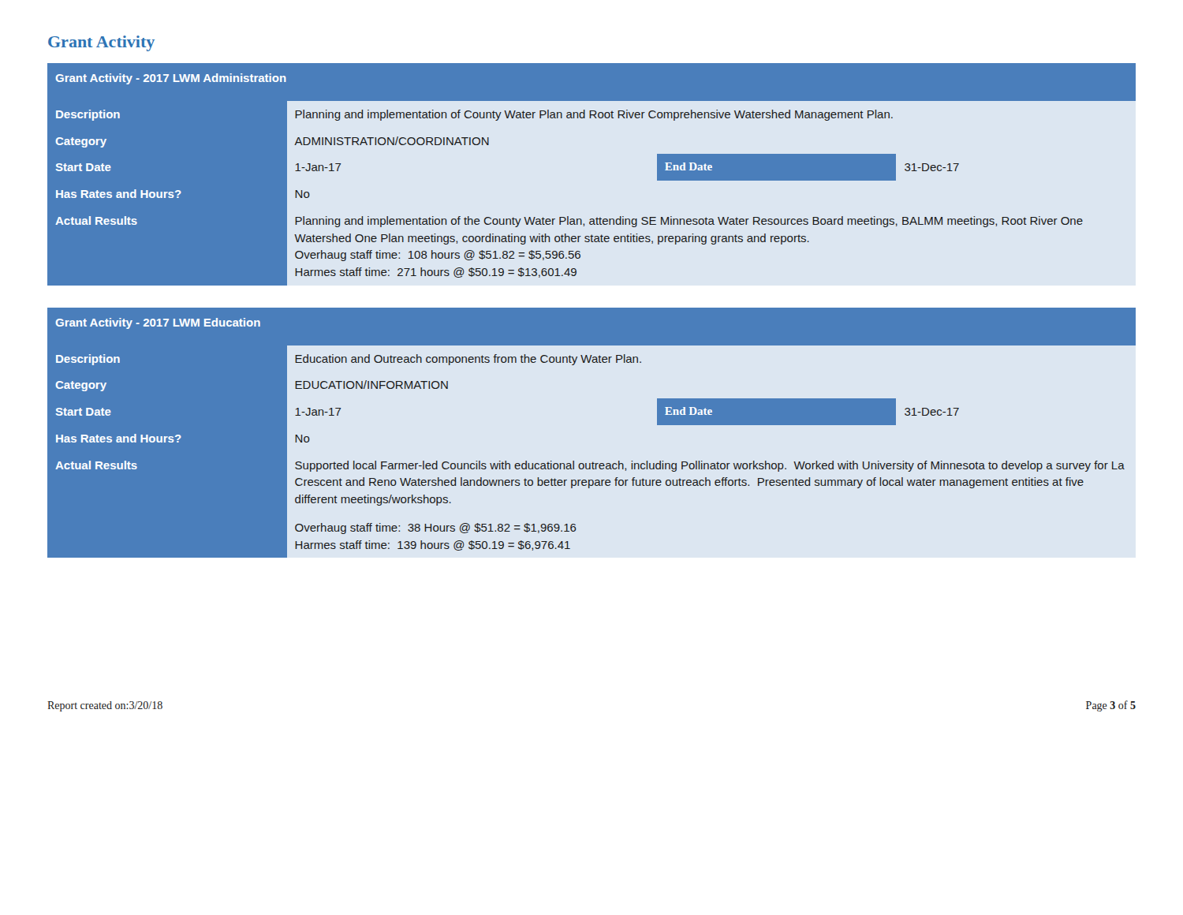Grant Activity
| Grant Activity - 2017 LWM Administration |
| Description | Planning and implementation of County Water Plan and Root River Comprehensive Watershed Management Plan. |
| Category | ADMINISTRATION/COORDINATION |
| Start Date | 1-Jan-17 | End Date | 31-Dec-17 |
| Has Rates and Hours? | No |
| Actual Results | Planning and implementation of the County Water Plan, attending SE Minnesota Water Resources Board meetings, BALMM meetings, Root River One Watershed One Plan meetings, coordinating with other state entities, preparing grants and reports. Overhaug staff time: 108 hours @ $51.82 = $5,596.56 Harmes staff time: 271 hours @ $50.19 = $13,601.49 |
| Grant Activity - 2017 LWM Education |
| Description | Education and Outreach components from the County Water Plan. |
| Category | EDUCATION/INFORMATION |
| Start Date | 1-Jan-17 | End Date | 31-Dec-17 |
| Has Rates and Hours? | No |
| Actual Results | Supported local Farmer-led Councils with educational outreach, including Pollinator workshop. Worked with University of Minnesota to develop a survey for La Crescent and Reno Watershed landowners to better prepare for future outreach efforts. Presented summary of local water management entities at five different meetings/workshops. Overhaug staff time: 38 Hours @ $51.82 = $1,969.16 Harmes staff time: 139 hours @ $50.19 = $6,976.41 |
Report created on:3/20/18
Page 3 of 5